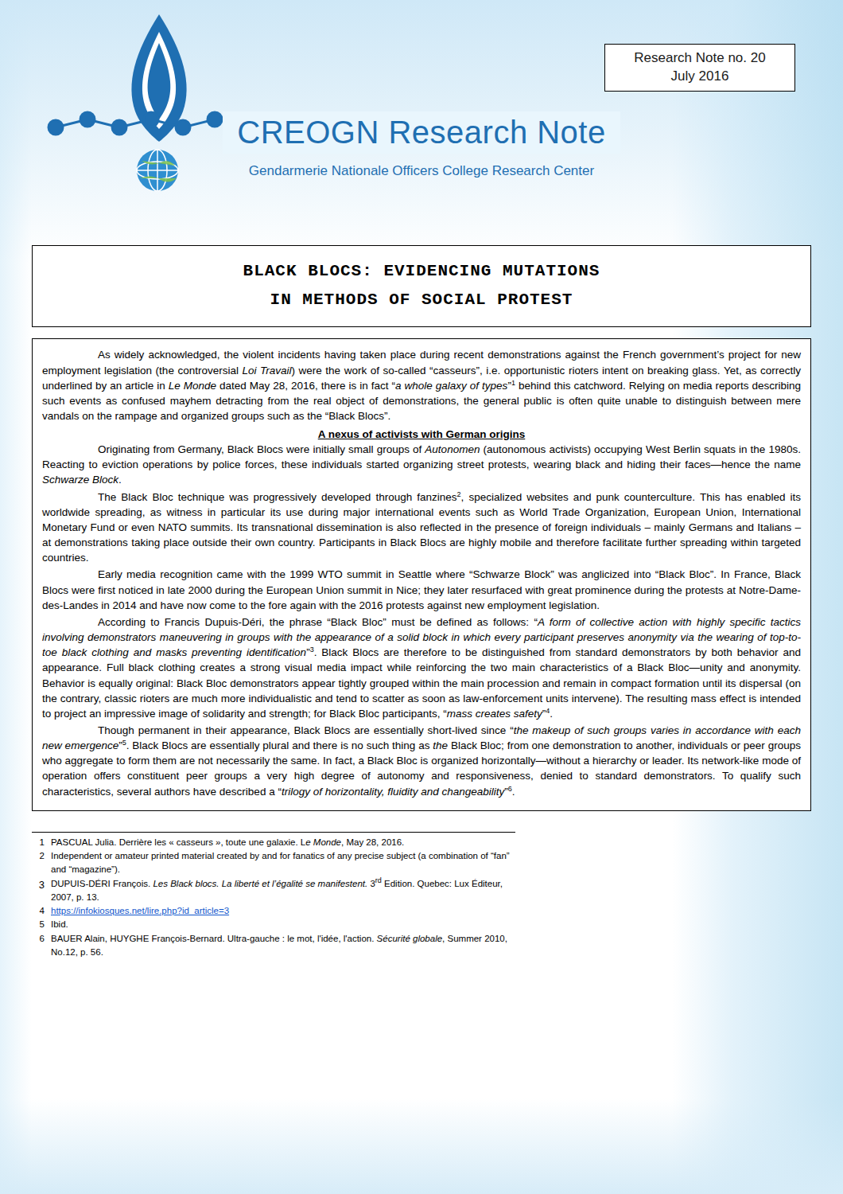Research Note no. 20
July 2016
CREOGN Research Note
Gendarmerie Nationale Officers College Research Center
BLACK BLOCS: EVIDENCING MUTATIONS
IN METHODS OF SOCIAL PROTEST
As widely acknowledged, the violent incidents having taken place during recent demonstrations against the French government’s project for new employment legislation (the controversial Loi Travail) were the work of so-called “casseurs”, i.e. opportunistic rioters intent on breaking glass. Yet, as correctly underlined by an article in Le Monde dated May 28, 2016, there is in fact “a whole galaxy of types”1 behind this catchword. Relying on media reports describing such events as confused mayhem detracting from the real object of demonstrations, the general public is often quite unable to distinguish between mere vandals on the rampage and organized groups such as the “Black Blocs”.
A nexus of activists with German origins
Originating from Germany, Black Blocs were initially small groups of Autonomen (autonomous activists) occupying West Berlin squats in the 1980s. Reacting to eviction operations by police forces, these individuals started organizing street protests, wearing black and hiding their faces—hence the name Schwarze Block.
The Black Bloc technique was progressively developed through fanzines2, specialized websites and punk counterculture. This has enabled its worldwide spreading, as witness in particular its use during major international events such as World Trade Organization, European Union, International Monetary Fund or even NATO summits. Its transnational dissemination is also reflected in the presence of foreign individuals – mainly Germans and Italians – at demonstrations taking place outside their own country. Participants in Black Blocs are highly mobile and therefore facilitate further spreading within targeted countries.
Early media recognition came with the 1999 WTO summit in Seattle where “Schwarze Block” was anglicized into “Black Bloc”. In France, Black Blocs were first noticed in late 2000 during the European Union summit in Nice; they later resurfaced with great prominence during the protests at Notre-Dame-des-Landes in 2014 and have now come to the fore again with the 2016 protests against new employment legislation.
According to Francis Dupuis-Déri, the phrase “Black Bloc” must be defined as follows: “A form of collective action with highly specific tactics involving demonstrators maneuvering in groups with the appearance of a solid block in which every participant preserves anonymity via the wearing of top-to-toe black clothing and masks preventing identification”3. Black Blocs are therefore to be distinguished from standard demonstrators by both behavior and appearance. Full black clothing creates a strong visual media impact while reinforcing the two main characteristics of a Black Bloc—unity and anonymity. Behavior is equally original: Black Bloc demonstrators appear tightly grouped within the main procession and remain in compact formation until its dispersal (on the contrary, classic rioters are much more individualistic and tend to scatter as soon as law-enforcement units intervene). The resulting mass effect is intended to project an impressive image of solidarity and strength; for Black Bloc participants, “mass creates safety”4.
Though permanent in their appearance, Black Blocs are essentially short-lived since “the makeup of such groups varies in accordance with each new emergence”5. Black Blocs are essentially plural and there is no such thing as the Black Bloc; from one demonstration to another, individuals or peer groups who aggregate to form them are not necessarily the same. In fact, a Black Bloc is organized horizontally—without a hierarchy or leader. Its network-like mode of operation offers constituent peer groups a very high degree of autonomy and responsiveness, denied to standard demonstrators. To qualify such characteristics, several authors have described a “trilogy of horizontality, fluidity and changeability”6.
1 PASCUAL Julia. Derrière les « casseurs », toute une galaxie. Le Monde, May 28, 2016.
2 Independent or amateur printed material created by and for fanatics of any precise subject (a combination of “fan” and “magazine”).
3 DUPUIS-DÉRI François. Les Black blocs. La liberté et l’égalité se manifestent. 3rd Edition. Quebec: Lux Éditeur, 2007, p. 13.
4 https://infokiosques.net/lire.php?id_article=3
5 Ibid.
6 BAUER Alain, HUYGHE François-Bernard. Ultra-gauche : le mot, l'idée, l'action. Sécurité globale, Summer 2010, No.12, p. 56.